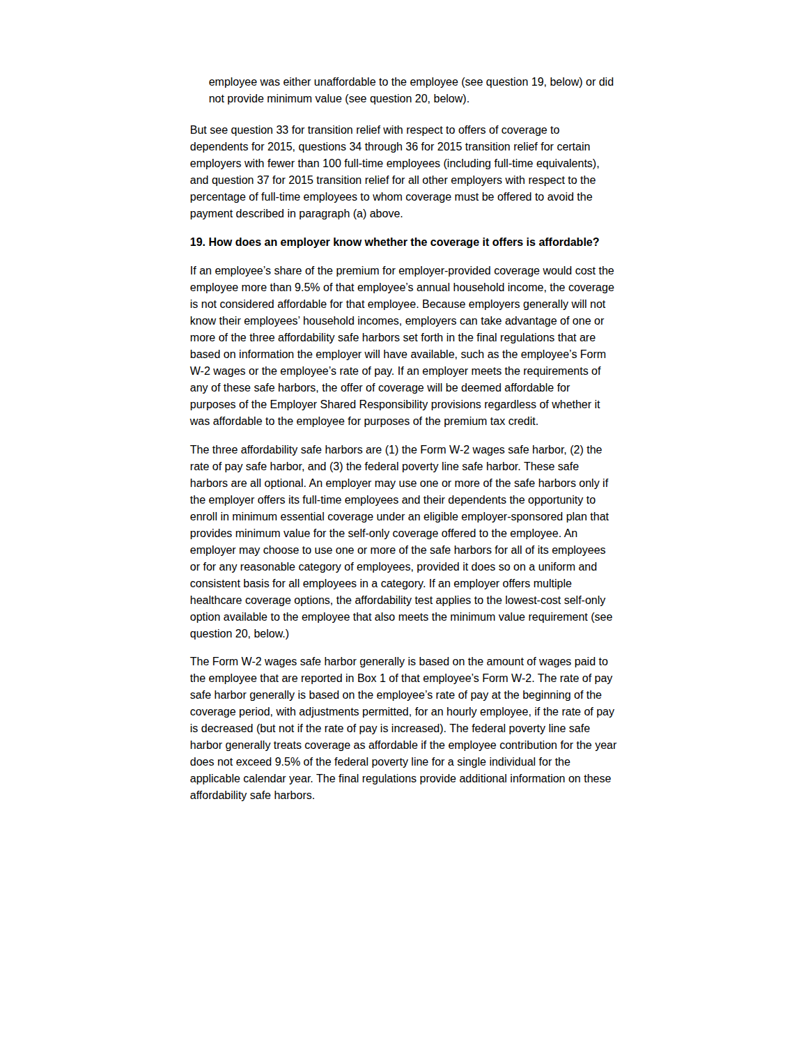employee was either unaffordable to the employee (see question 19, below) or did not provide minimum value (see question 20, below).
But see question 33 for transition relief with respect to offers of coverage to dependents for 2015, questions 34 through 36 for 2015 transition relief for certain employers with fewer than 100 full-time employees (including full-time equivalents), and question 37 for 2015 transition relief for all other employers with respect to the percentage of full-time employees to whom coverage must be offered to avoid the payment described in paragraph (a) above.
19. How does an employer know whether the coverage it offers is affordable?
If an employee’s share of the premium for employer-provided coverage would cost the employee more than 9.5% of that employee’s annual household income, the coverage is not considered affordable for that employee. Because employers generally will not know their employees’ household incomes, employers can take advantage of one or more of the three affordability safe harbors set forth in the final regulations that are based on information the employer will have available, such as the employee’s Form W-2 wages or the employee’s rate of pay. If an employer meets the requirements of any of these safe harbors, the offer of coverage will be deemed affordable for purposes of the Employer Shared Responsibility provisions regardless of whether it was affordable to the employee for purposes of the premium tax credit.
The three affordability safe harbors are (1) the Form W-2 wages safe harbor, (2) the rate of pay safe harbor, and (3) the federal poverty line safe harbor. These safe harbors are all optional. An employer may use one or more of the safe harbors only if the employer offers its full-time employees and their dependents the opportunity to enroll in minimum essential coverage under an eligible employer-sponsored plan that provides minimum value for the self-only coverage offered to the employee. An employer may choose to use one or more of the safe harbors for all of its employees or for any reasonable category of employees, provided it does so on a uniform and consistent basis for all employees in a category. If an employer offers multiple healthcare coverage options, the affordability test applies to the lowest-cost self-only option available to the employee that also meets the minimum value requirement (see question 20, below.)
The Form W-2 wages safe harbor generally is based on the amount of wages paid to the employee that are reported in Box 1 of that employee’s Form W-2. The rate of pay safe harbor generally is based on the employee’s rate of pay at the beginning of the coverage period, with adjustments permitted, for an hourly employee, if the rate of pay is decreased (but not if the rate of pay is increased). The federal poverty line safe harbor generally treats coverage as affordable if the employee contribution for the year does not exceed 9.5% of the federal poverty line for a single individual for the applicable calendar year. The final regulations provide additional information on these affordability safe harbors.